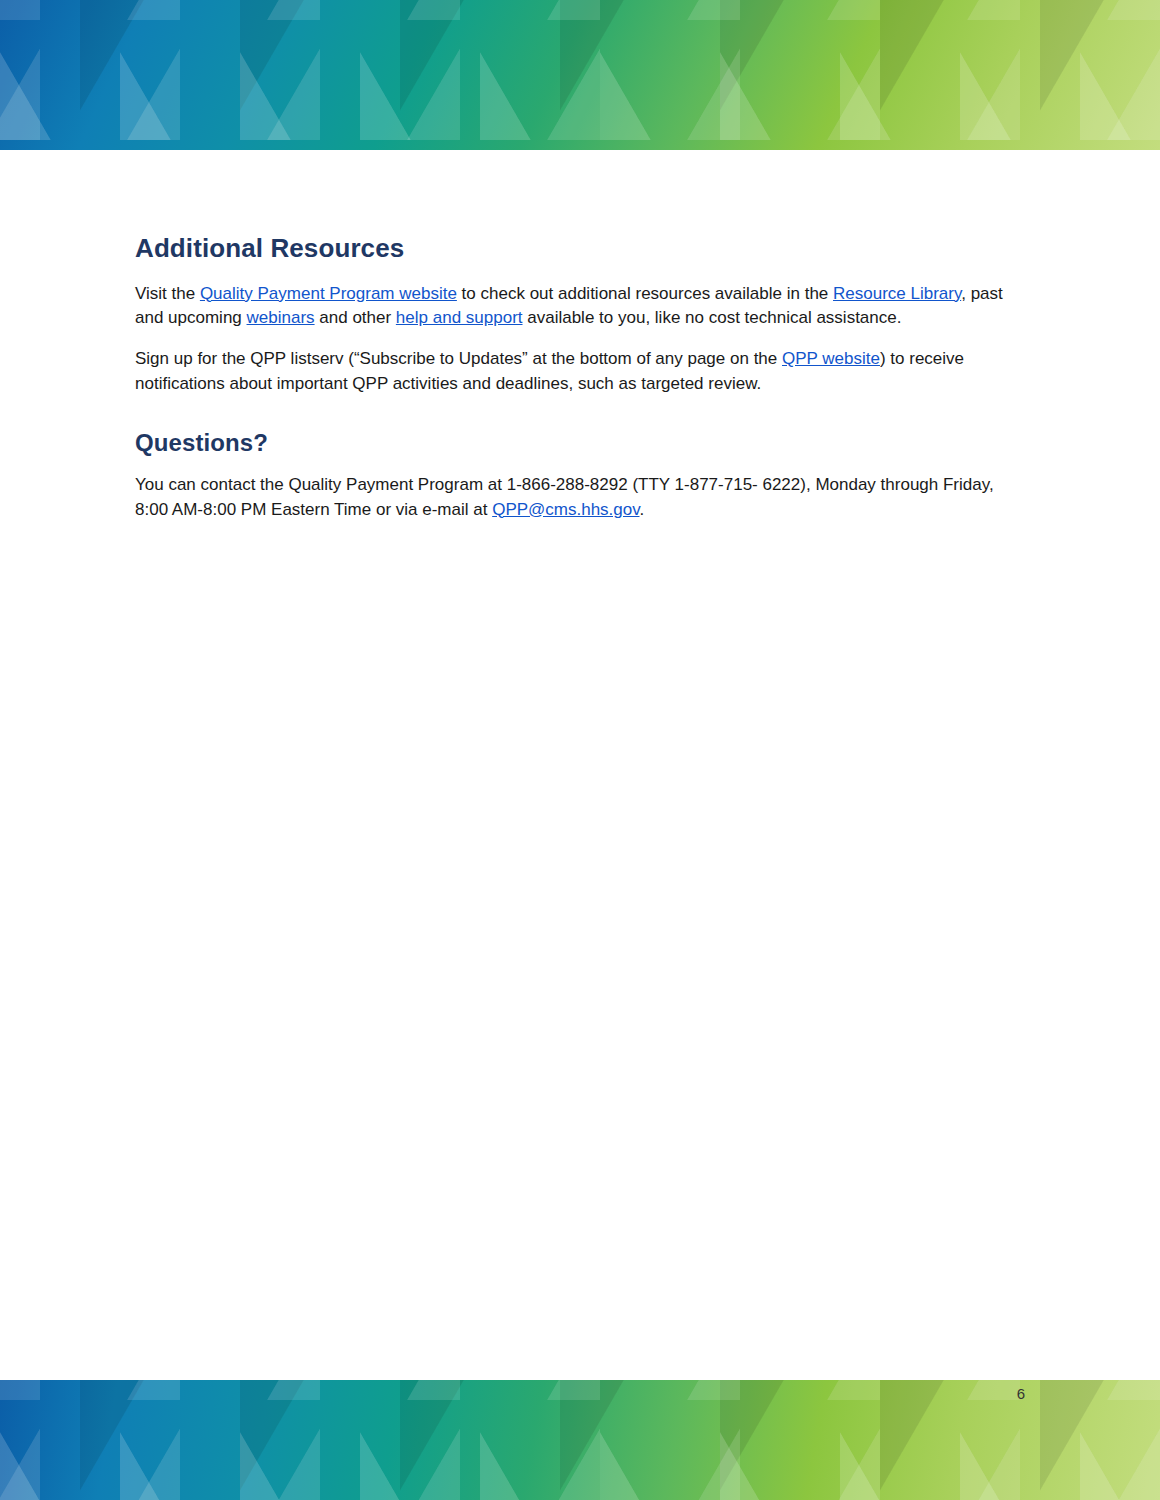Additional Resources
Visit the Quality Payment Program website to check out additional resources available in the Resource Library, past and upcoming webinars and other help and support available to you, like no cost technical assistance.
Sign up for the QPP listserv (“Subscribe to Updates” at the bottom of any page on the QPP website) to receive notifications about important QPP activities and deadlines, such as targeted review.
Questions?
You can contact the Quality Payment Program at 1-866-288-8292 (TTY 1-877-715- 6222), Monday through Friday, 8:00 AM-8:00 PM Eastern Time or via e-mail at QPP@cms.hhs.gov.
6